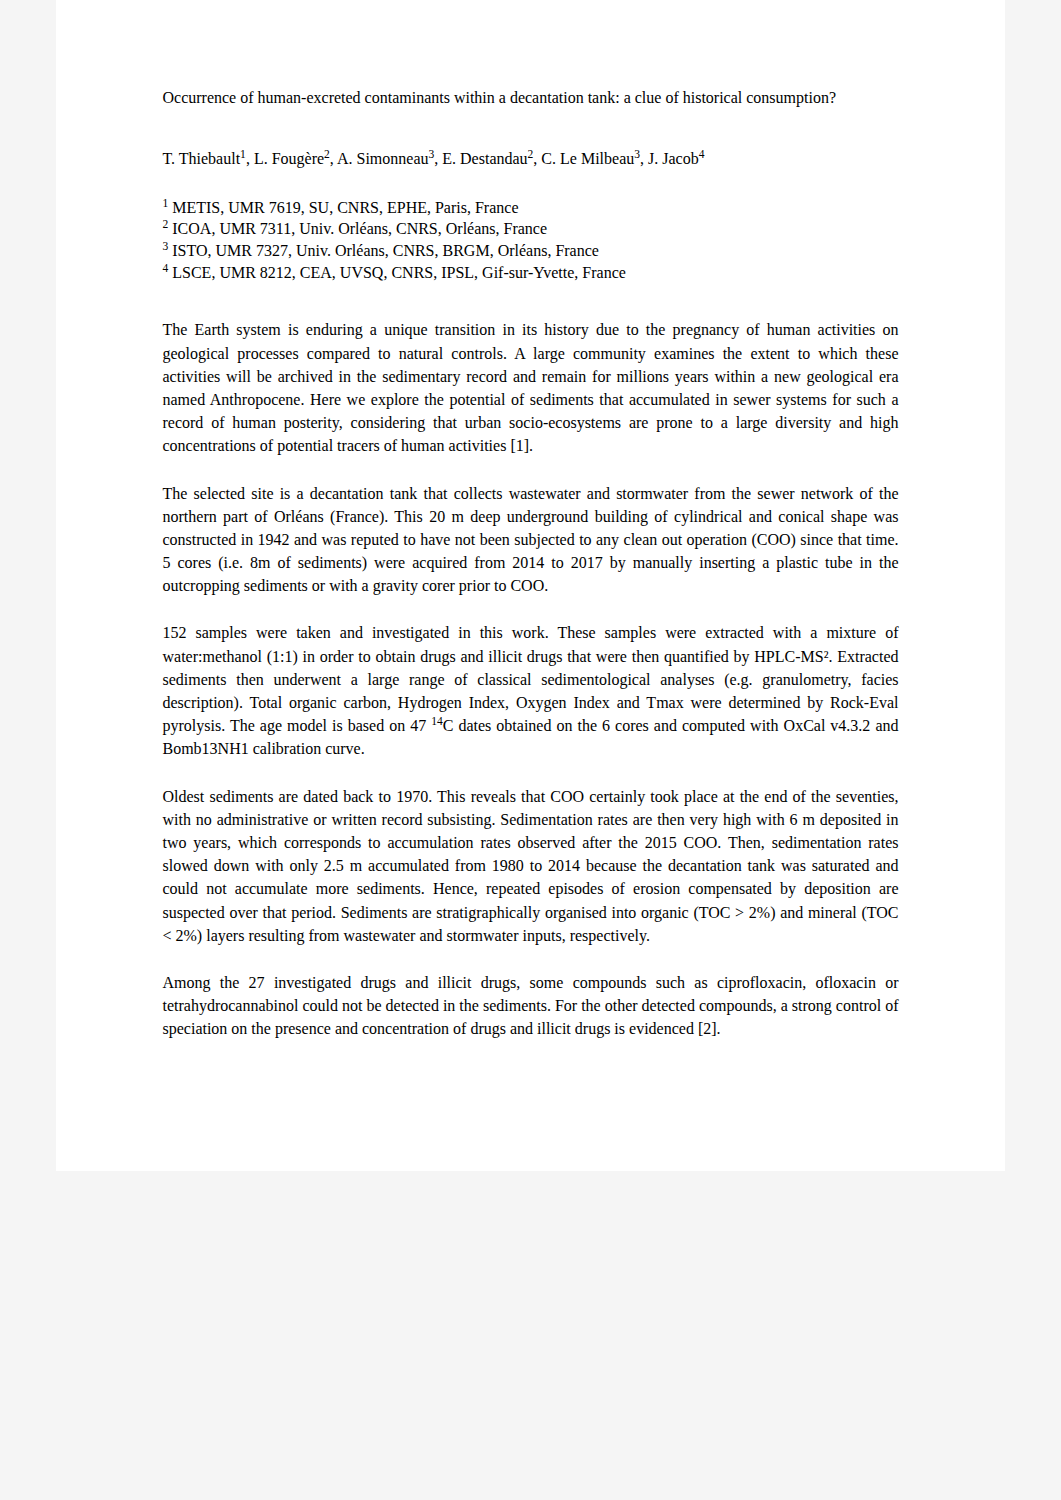Occurrence of human-excreted contaminants within a decantation tank: a clue of historical consumption?
T. Thiebault1, L. Fougère2, A. Simonneau3, E. Destandau2, C. Le Milbeau3, J. Jacob4
1 METIS, UMR 7619, SU, CNRS, EPHE, Paris, France
2 ICOA, UMR 7311, Univ. Orléans, CNRS, Orléans, France
3 ISTO, UMR 7327, Univ. Orléans, CNRS, BRGM, Orléans, France
4 LSCE, UMR 8212, CEA, UVSQ, CNRS, IPSL, Gif-sur-Yvette, France
The Earth system is enduring a unique transition in its history due to the pregnancy of human activities on geological processes compared to natural controls. A large community examines the extent to which these activities will be archived in the sedimentary record and remain for millions years within a new geological era named Anthropocene. Here we explore the potential of sediments that accumulated in sewer systems for such a record of human posterity, considering that urban socio-ecosystems are prone to a large diversity and high concentrations of potential tracers of human activities [1].
The selected site is a decantation tank that collects wastewater and stormwater from the sewer network of the northern part of Orléans (France). This 20 m deep underground building of cylindrical and conical shape was constructed in 1942 and was reputed to have not been subjected to any clean out operation (COO) since that time. 5 cores (i.e. 8m of sediments) were acquired from 2014 to 2017 by manually inserting a plastic tube in the outcropping sediments or with a gravity corer prior to COO.
152 samples were taken and investigated in this work. These samples were extracted with a mixture of water:methanol (1:1) in order to obtain drugs and illicit drugs that were then quantified by HPLC-MS². Extracted sediments then underwent a large range of classical sedimentological analyses (e.g. granulometry, facies description). Total organic carbon, Hydrogen Index, Oxygen Index and Tmax were determined by Rock-Eval pyrolysis. The age model is based on 47 14C dates obtained on the 6 cores and computed with OxCal v4.3.2 and Bomb13NH1 calibration curve.
Oldest sediments are dated back to 1970. This reveals that COO certainly took place at the end of the seventies, with no administrative or written record subsisting. Sedimentation rates are then very high with 6 m deposited in two years, which corresponds to accumulation rates observed after the 2015 COO. Then, sedimentation rates slowed down with only 2.5 m accumulated from 1980 to 2014 because the decantation tank was saturated and could not accumulate more sediments. Hence, repeated episodes of erosion compensated by deposition are suspected over that period. Sediments are stratigraphically organised into organic (TOC > 2%) and mineral (TOC < 2%) layers resulting from wastewater and stormwater inputs, respectively.
Among the 27 investigated drugs and illicit drugs, some compounds such as ciprofloxacin, ofloxacin or tetrahydrocannabinol could not be detected in the sediments. For the other detected compounds, a strong control of speciation on the presence and concentration of drugs and illicit drugs is evidenced [2].